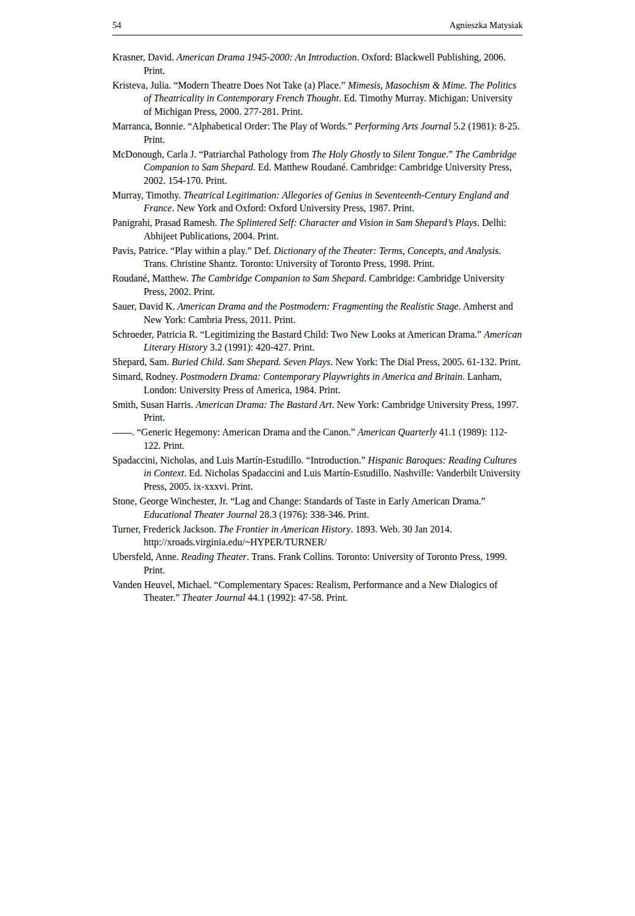54 Agnieszka Matysiak
Krasner, David. American Drama 1945-2000: An Introduction. Oxford: Blackwell Publishing, 2006. Print.
Kristeva, Julia. “Modern Theatre Does Not Take (a) Place.” Mimesis, Masochism & Mime. The Politics of Theatricality in Contemporary French Thought. Ed. Timothy Murray. Michigan: University of Michigan Press, 2000. 277-281. Print.
Marranca, Bonnie. “Alphabetical Order: The Play of Words.” Performing Arts Journal 5.2 (1981): 8-25. Print.
McDonough, Carla J. “Patriarchal Pathology from The Holy Ghostly to Silent Tongue.” The Cambridge Companion to Sam Shepard. Ed. Matthew Roudané. Cambridge: Cambridge University Press, 2002. 154-170. Print.
Murray, Timothy. Theatrical Legitimation: Allegories of Genius in Seventeenth-Century England and France. New York and Oxford: Oxford University Press, 1987. Print.
Panigrahi, Prasad Ramesh. The Splintered Self: Character and Vision in Sam Shepard’s Plays. Delhi: Abhijeet Publications, 2004. Print.
Pavis, Patrice. “Play within a play.” Def. Dictionary of the Theater: Terms, Concepts, and Analysis. Trans. Christine Shantz. Toronto: University of Toronto Press, 1998. Print.
Roudané, Matthew. The Cambridge Companion to Sam Shepard. Cambridge: Cambridge University Press, 2002. Print.
Sauer, David K. American Drama and the Postmodern: Fragmenting the Realistic Stage. Amherst and New York: Cambria Press, 2011. Print.
Schroeder, Patricia R. “Legitimizing the Bastard Child: Two New Looks at American Drama.” American Literary History 3.2 (1991): 420-427. Print.
Shepard, Sam. Buried Child. Sam Shepard. Seven Plays. New York: The Dial Press, 2005. 61-132. Print.
Simard, Rodney. Postmodern Drama: Contemporary Playwrights in America and Britain. Lanham, London: University Press of America, 1984. Print.
Smith, Susan Harris. American Drama: The Bastard Art. New York: Cambridge University Press, 1997. Print.
——. “Generic Hegemony: American Drama and the Canon.” American Quarterly 41.1 (1989): 112-122. Print.
Spadaccini, Nicholas, and Luis Martín-Estudillo. “Introduction.” Hispanic Baroques: Reading Cultures in Context. Ed. Nicholas Spadaccini and Luis Martín-Estudillo. Nashville: Vanderbilt University Press, 2005. ix-xxxvi. Print.
Stone, George Winchester, Jr. “Lag and Change: Standards of Taste in Early American Drama.” Educational Theater Journal 28.3 (1976): 338-346. Print.
Turner, Frederick Jackson. The Frontier in American History. 1893. Web. 30 Jan 2014. http://xroads.virginia.edu/~HYPER/TURNER/
Ubersfeld, Anne. Reading Theater. Trans. Frank Collins. Toronto: University of Toronto Press, 1999. Print.
Vanden Heuvel, Michael. “Complementary Spaces: Realism, Performance and a New Dialogics of Theater.” Theater Journal 44.1 (1992): 47-58. Print.